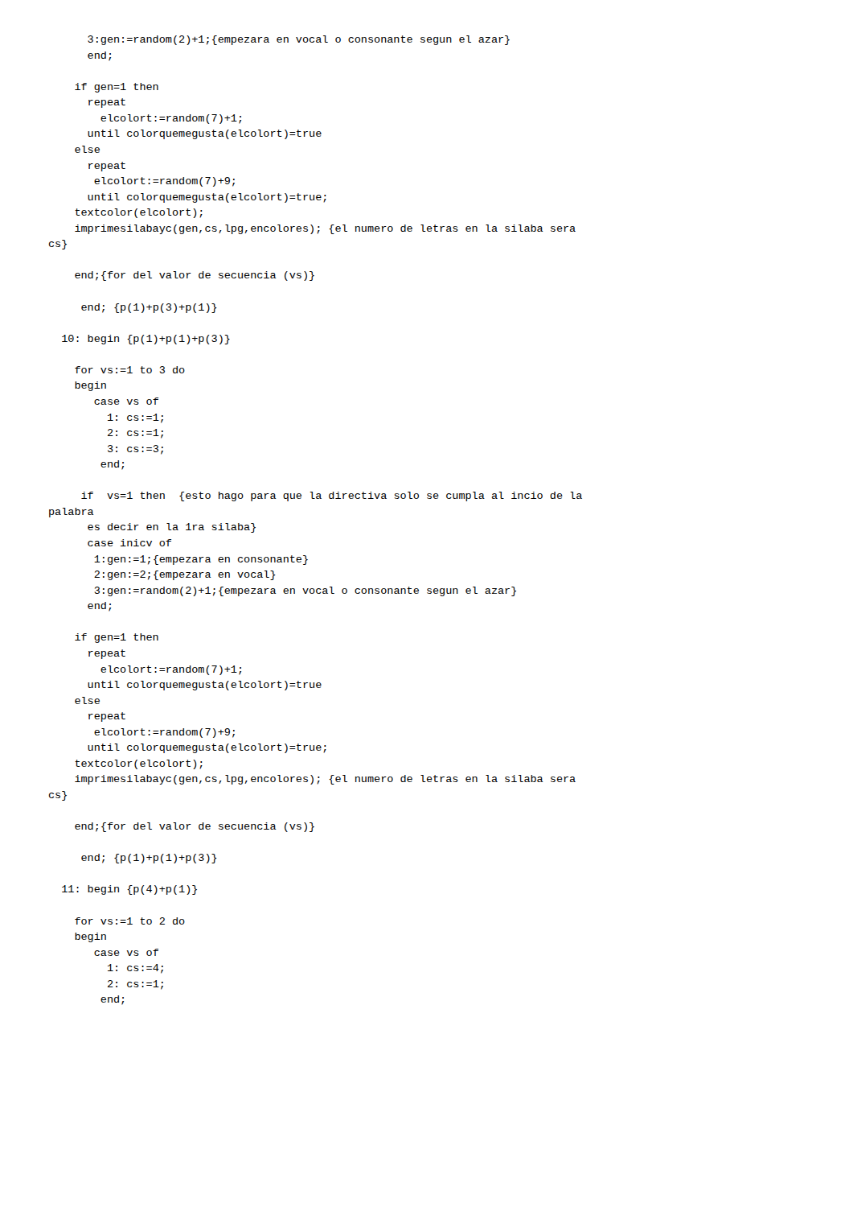3:gen:=random(2)+1;{empezara en vocal o consonante segun el azar}
      end;

    if gen=1 then
      repeat
        elcolort:=random(7)+1;
      until colorquemegusta(elcolort)=true
    else
      repeat
       elcolort:=random(7)+9;
      until colorquemegusta(elcolort)=true;
    textcolor(elcolort);
    imprimesilabayc(gen,cs,lpg,encolores); {el numero de letras en la silaba sera
cs}

    end;{for del valor de secuencia (vs)}

     end; {p(1)+p(3)+p(1)}

  10: begin {p(1)+p(1)+p(3)}

    for vs:=1 to 3 do
    begin
       case vs of
         1: cs:=1;
         2: cs:=1;
         3: cs:=3;
        end;

     if  vs=1 then  {esto hago para que la directiva solo se cumpla al incio de la
palabra
      es decir en la 1ra silaba}
      case inicv of
       1:gen:=1;{empezara en consonante}
       2:gen:=2;{empezara en vocal}
       3:gen:=random(2)+1;{empezara en vocal o consonante segun el azar}
      end;

    if gen=1 then
      repeat
        elcolort:=random(7)+1;
      until colorquemegusta(elcolort)=true
    else
      repeat
       elcolort:=random(7)+9;
      until colorquemegusta(elcolort)=true;
    textcolor(elcolort);
    imprimesilabayc(gen,cs,lpg,encolores); {el numero de letras en la silaba sera
cs}

    end;{for del valor de secuencia (vs)}

     end; {p(1)+p(1)+p(3)}

  11: begin {p(4)+p(1)}

    for vs:=1 to 2 do
    begin
       case vs of
         1: cs:=4;
         2: cs:=1;
        end;